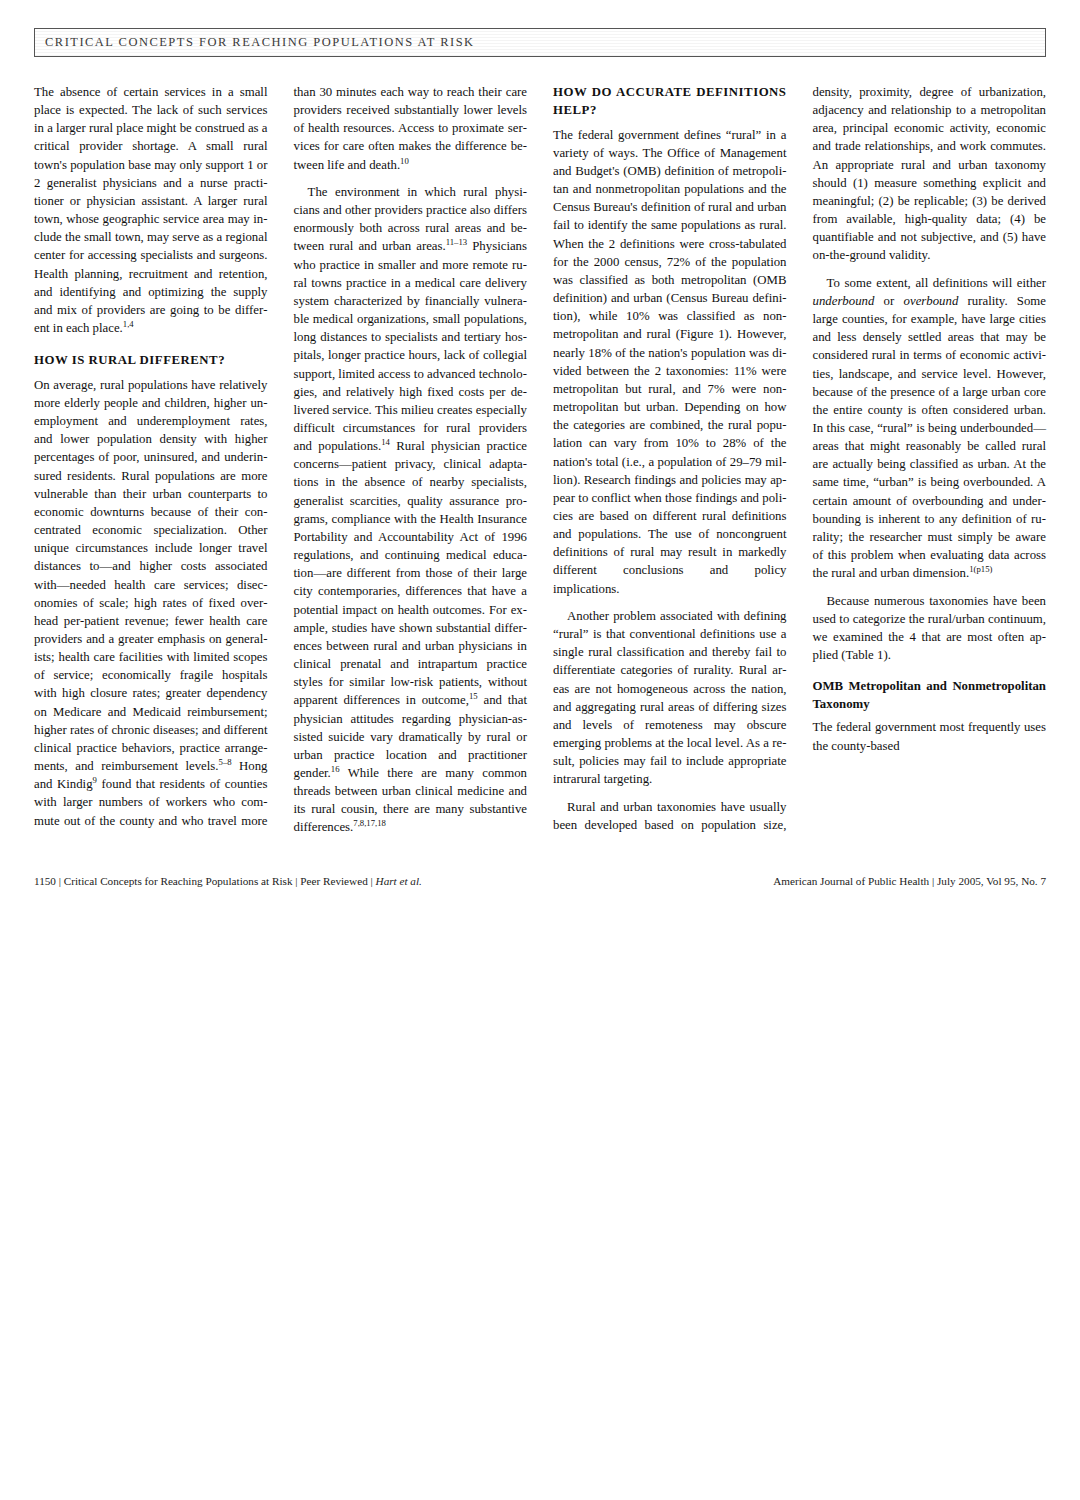Critical Concepts for Reaching Populations at Risk
The absence of certain services in a small place is expected. The lack of such services in a larger rural place might be construed as a critical provider shortage. A small rural town's population base may only support 1 or 2 generalist physicians and a nurse practitioner or physician assistant. A larger rural town, whose geographic service area may include the small town, may serve as a regional center for accessing specialists and surgeons. Health planning, recruitment and retention, and identifying and optimizing the supply and mix of providers are going to be different in each place.1,4
How Is Rural Different?
On average, rural populations have relatively more elderly people and children, higher unemployment and underemployment rates, and lower population density with higher percentages of poor, uninsured, and underinsured residents. Rural populations are more vulnerable than their urban counterparts to economic downturns because of their concentrated economic specialization. Other unique circumstances include longer travel distances to—and higher costs associated with—needed health care services; diseconomies of scale; high rates of fixed overhead per-patient revenue; fewer health care providers and a greater emphasis on generalists; health care facilities with limited scopes of service; economically fragile hospitals with high closure rates; greater dependency on Medicare and Medicaid reimbursement; higher rates of chronic diseases; and different clinical practice behaviors, practice arrangements, and reimbursement levels.5–8 Hong and Kindig9 found that residents of counties with larger numbers of workers who commute out of the county and who travel more than 30 minutes each way to reach their care providers received substantially lower levels of health resources. Access to proximate services for care often makes the difference between life and death.10
The environment in which rural physicians and other providers practice also differs enormously both across rural areas and between rural and urban areas.11–13 Physicians who practice in smaller and more remote rural towns practice in a medical care delivery system characterized by financially vulnerable medical organizations, small populations, long distances to specialists and tertiary hospitals, longer practice hours, lack of collegial support, limited access to advanced technologies, and relatively high fixed costs per delivered service. This milieu creates especially difficult circumstances for rural providers and populations.14 Rural physician practice concerns—patient privacy, clinical adaptations in the absence of nearby specialists, generalist scarcities, quality assurance programs, compliance with the Health Insurance Portability and Accountability Act of 1996 regulations, and continuing medical education—are different from those of their large city contemporaries, differences that have a potential impact on health outcomes. For example, studies have shown substantial differences between rural and urban physicians in clinical prenatal and intrapartum practice styles for similar low-risk patients, without apparent differences in outcome,15 and that physician attitudes regarding physician-assisted suicide vary dramatically by rural or urban practice location and practitioner gender.16 While there are many common threads between urban clinical medicine and its rural cousin, there are many substantive differences.7,8,17,18
How Do Accurate Definitions Help?
The federal government defines “rural” in a variety of ways. The Office of Management and Budget's (OMB) definition of metropolitan and nonmetropolitan populations and the Census Bureau's definition of rural and urban fail to identify the same populations as rural. When the 2 definitions were cross-tabulated for the 2000 census, 72% of the population was classified as both metropolitan (OMB definition) and urban (Census Bureau definition), while 10% was classified as nonmetropolitan and rural (Figure 1). However, nearly 18% of the nation's population was divided between the 2 taxonomies: 11% were metropolitan but rural, and 7% were nonmetropolitan but urban. Depending on how the categories are combined, the rural population can vary from 10% to 28% of the nation's total (i.e., a population of 29–79 million). Research findings and policies may appear to conflict when those findings and policies are based on different rural definitions and populations. The use of noncongruent definitions of rural may result in markedly different conclusions and policy implications.
Another problem associated with defining “rural” is that conventional definitions use a single rural classification and thereby fail to differentiate categories of rurality. Rural areas are not homogeneous across the nation, and aggregating rural areas of differing sizes and levels of remoteness may obscure emerging problems at the local level. As a result, policies may fail to include appropriate intrarural targeting.
Rural and urban taxonomies have usually been developed based on population size, density, proximity, degree of urbanization, adjacency and relationship to a metropolitan area, principal economic activity, economic and trade relationships, and work commutes. An appropriate rural and urban taxonomy should (1) measure something explicit and meaningful; (2) be replicable; (3) be derived from available, high-quality data; (4) be quantifiable and not subjective, and (5) have on-the-ground validity.
To some extent, all definitions will either underbound or overbound rurality. Some large counties, for example, have large cities and less densely settled areas that may be considered rural in terms of economic activities, landscape, and service level. However, because of the presence of a large urban core the entire county is often considered urban. In this case, “rural” is being underbounded—areas that might reasonably be called rural are actually being classified as urban. At the same time, “urban” is being overbounded. A certain amount of overbounding and underbounding is inherent to any definition of rurality; the researcher must simply be aware of this problem when evaluating data across the rural and urban dimension.1(p15)
Because numerous taxonomies have been used to categorize the rural/urban continuum, we examined the 4 that are most often applied (Table 1).
OMB Metropolitan and Nonmetropolitan Taxonomy
The federal government most frequently uses the county-based
1150 | Critical Concepts for Reaching Populations at Risk | Peer Reviewed | Hart et al.
American Journal of Public Health | July 2005, Vol 95, No. 7